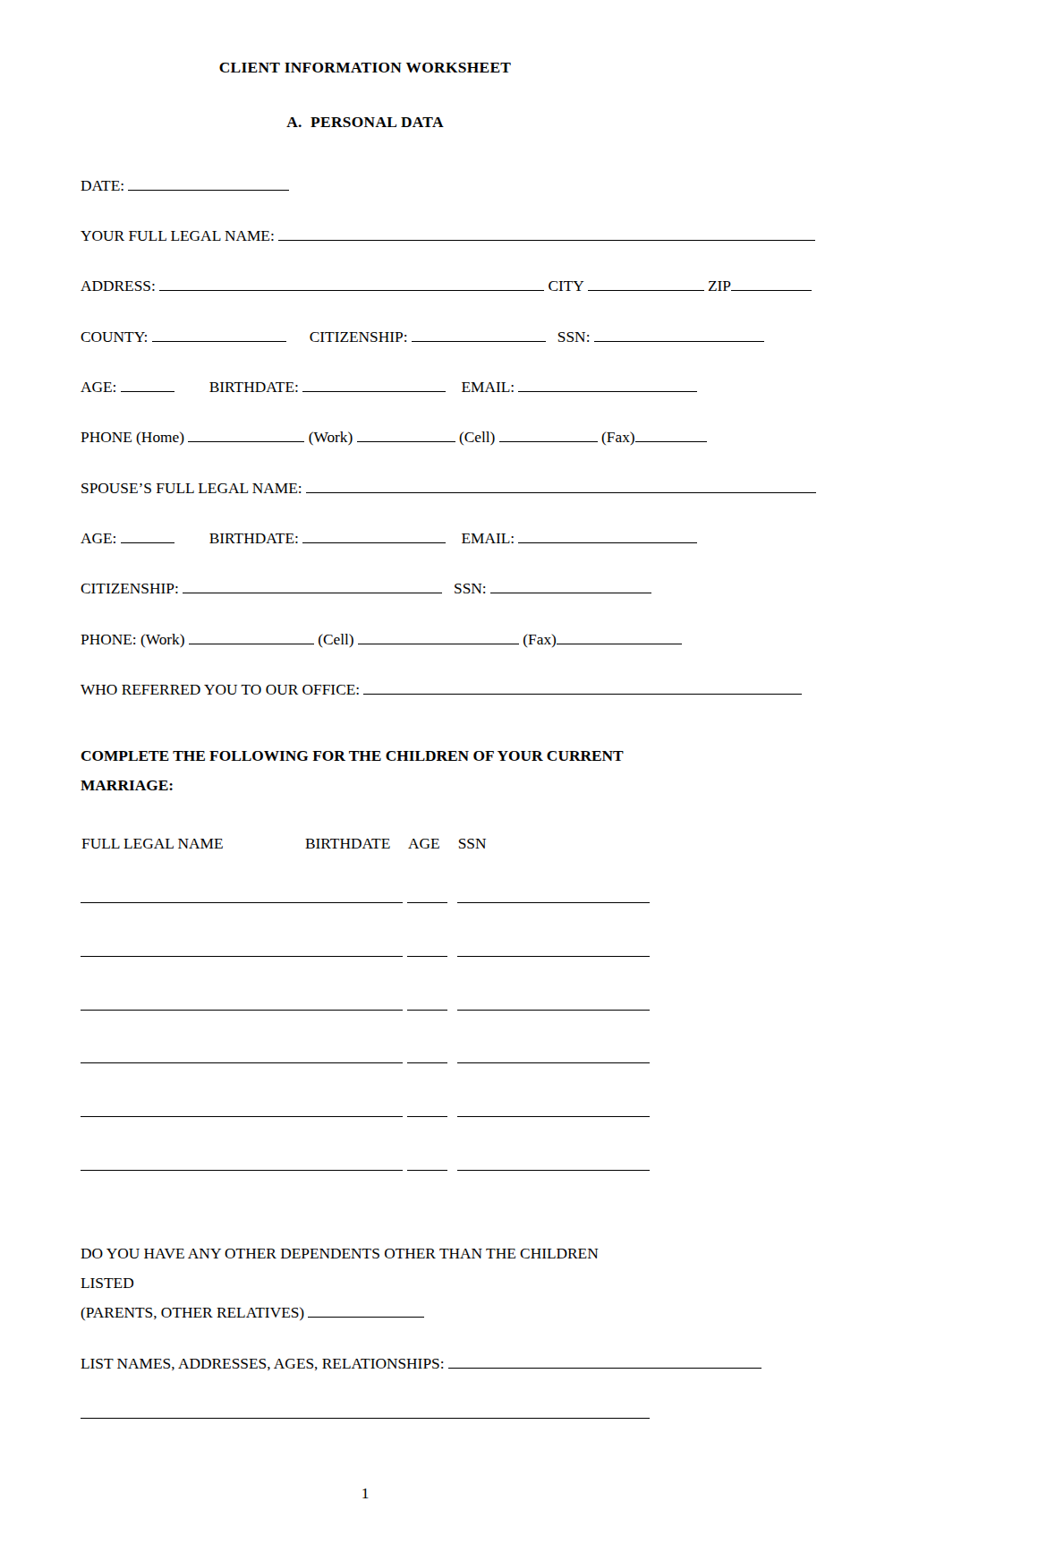CLIENT INFORMATION WORKSHEET
A. PERSONAL DATA
DATE:
YOUR FULL LEGAL NAME:
ADDRESS: CITY ZIP
COUNTY: CITIZENSHIP: SSN:
AGE: BIRTHDATE: EMAIL:
PHONE (Home) (Work) (Cell) (Fax)
SPOUSE’S FULL LEGAL NAME:
AGE: BIRTHDATE: EMAIL:
CITIZENSHIP: SSN:
PHONE: (Work) (Cell) (Fax)
WHO REFERRED YOU TO OUR OFFICE:
COMPLETE THE FOLLOWING FOR THE CHILDREN OF YOUR CURRENT MARRIAGE:
| FULL LEGAL NAME | BIRTHDATE | AGE | SSN |
| --- | --- | --- | --- |
DO YOU HAVE ANY OTHER DEPENDENTS OTHER THAN THE CHILDREN LISTED
(PARENTS, OTHER RELATIVES)
LIST NAMES, ADDRESSES, AGES, RELATIONSHIPS:
1